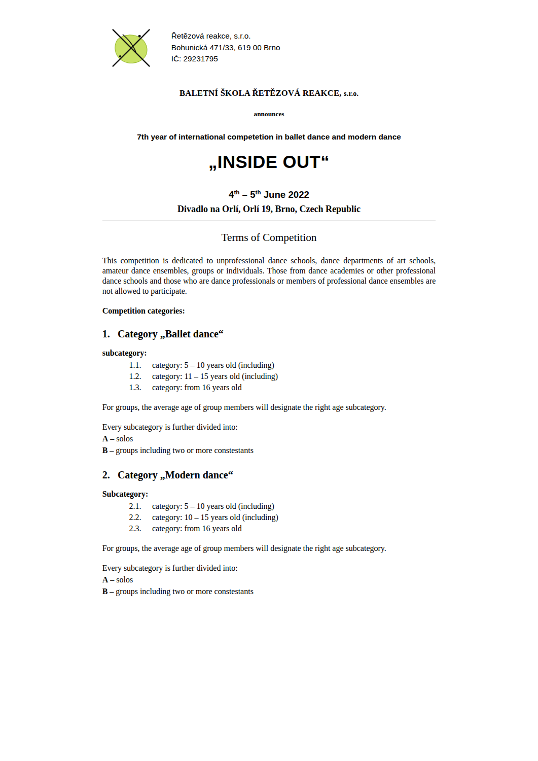Řetězová reakce, s.r.o.
Bohunická 471/33, 619 00 Brno
IČ: 29231795
BALETNÍ ŠKOLA ŘETĚZOVÁ REAKCE, s.r.o.
announces
7th year of international competetion in ballet dance and modern dance
„INSIDE OUT“
4th – 5th June 2022
Divadlo na Orlí, Orlí 19, Brno, Czech Republic
Terms of Competition
This competition is dedicated to unprofessional dance schools, dance departments of art schools, amateur dance ensembles, groups or individuals. Those from dance academies or other professional dance schools and those who are dance professionals or members of professional dance ensembles are not allowed to participate.
Competition categories:
1. Category „Ballet dance“
subcategory:
1.1. category: 5 – 10 years old (including)
1.2. category: 11 – 15 years old (including)
1.3. category: from 16 years old
For groups, the average age of group members will designate the right age subcategory.
Every subcategory is further divided into:
A – solos
B – groups including two or more constestants
2. Category „Modern dance“
Subcategory:
2.1. category: 5 – 10 years old (including)
2.2. category: 10 – 15 years old (including)
2.3. category: from 16 years old
For groups, the average age of group members will designate the right age subcategory.
Every subcategory is further divided into:
A – solos
B – groups including two or more constestants